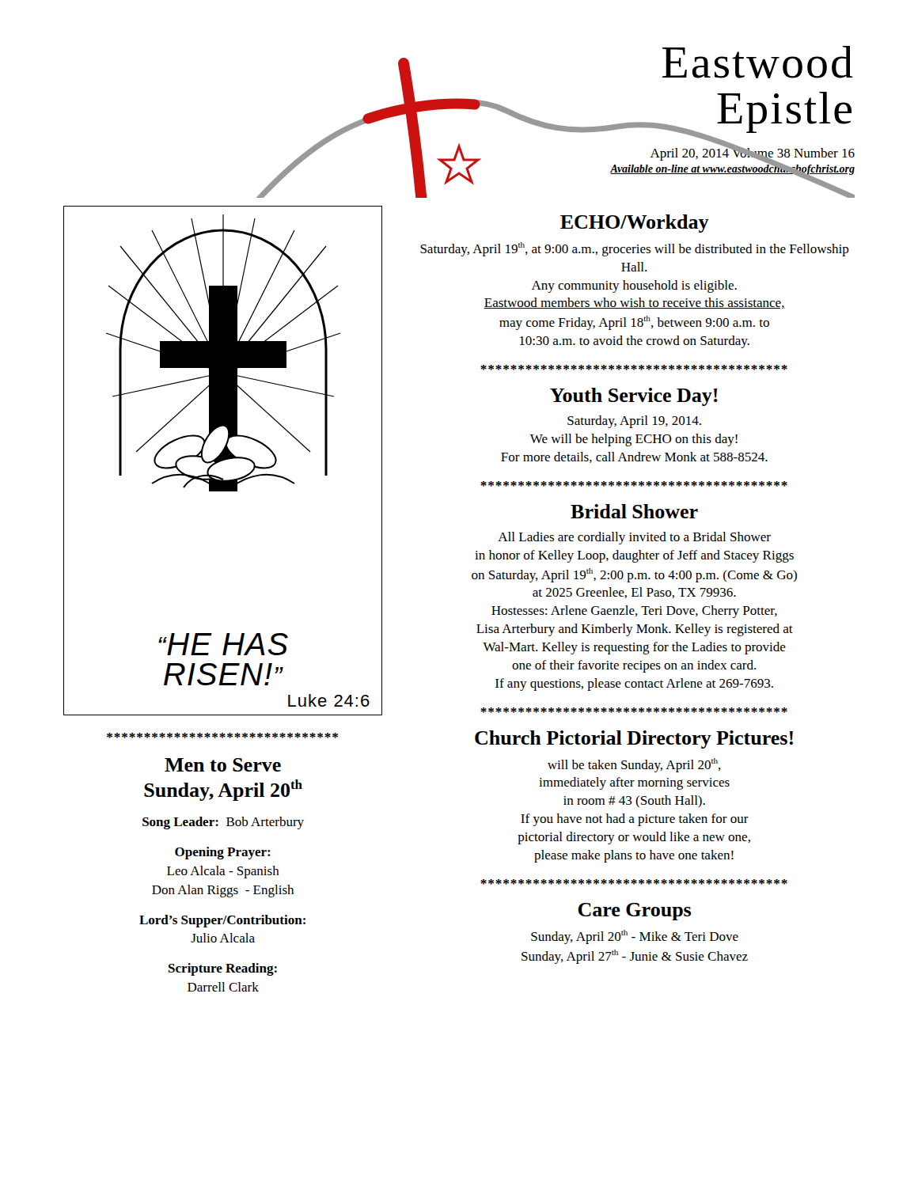Eastwood
Epistle
April 20, 2014 Volume 38 Number 16
Available on-line at www.eastwoodchurchofchrist.org
“HE HAS
RISEN!”
Luke 24:6
*******************************
Men to Serve
Sunday, April 20th
Song Leader: Bob Arterbury
Opening Prayer:
Leo Alcala - Spanish
Don Alan Riggs - English
Lord’s Supper/Contribution:
Julio Alcala
Scripture Reading:
Darrell Clark
ECHO/Workday
Saturday, April 19th, at 9:00 a.m., groceries will be distributed in the Fellowship Hall.
Any community household is eligible.
Eastwood members who wish to receive this assistance,
may come Friday, April 18th, between 9:00 a.m. to
10:30 a.m. to avoid the crowd on Saturday.
*****************************************
Youth Service Day!
Saturday, April 19, 2014.
We will be helping ECHO on this day!
For more details, call Andrew Monk at 588-8524.
*****************************************
Bridal Shower
All Ladies are cordially invited to a Bridal Shower
in honor of Kelley Loop, daughter of Jeff and Stacey Riggs
on Saturday, April 19th, 2:00 p.m. to 4:00 p.m. (Come & Go)
at 2025 Greenlee, El Paso, TX 79936.
Hostesses: Arlene Gaenzle, Teri Dove, Cherry Potter,
Lisa Arterbury and Kimberly Monk. Kelley is registered at
Wal-Mart. Kelley is requesting for the Ladies to provide
one of their favorite recipes on an index card.
If any questions, please contact Arlene at 269-7693.
*****************************************
Church Pictorial Directory Pictures!
will be taken Sunday, April 20th,
immediately after morning services
in room # 43 (South Hall).
If you have not had a picture taken for our
pictorial directory or would like a new one,
please make plans to have one taken!
*****************************************
Care Groups
Sunday, April 20th - Mike & Teri Dove
Sunday, April 27th - Junie & Susie Chavez